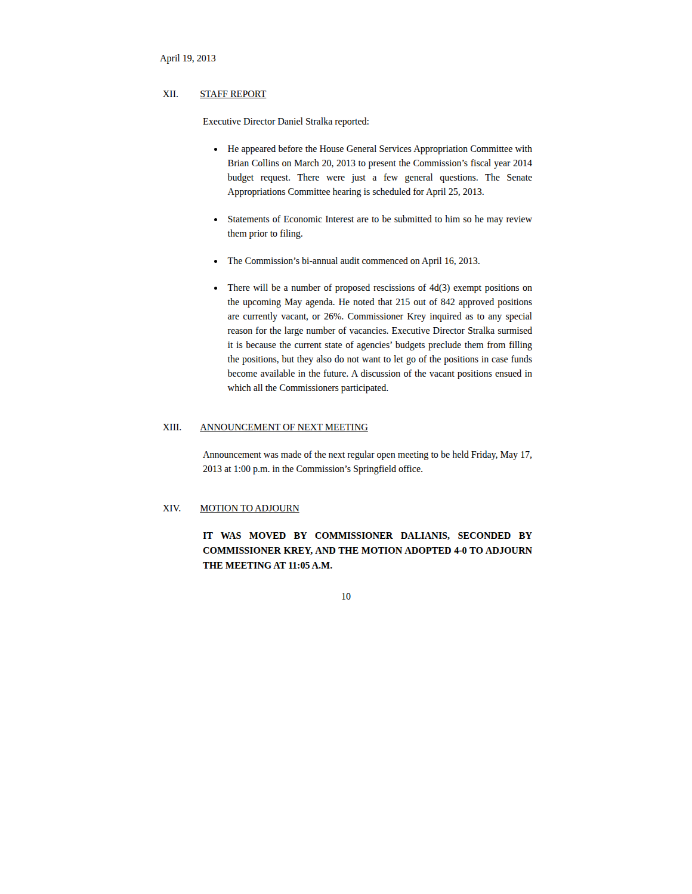April 19, 2013
XII.
STAFF REPORT
Executive Director Daniel Stralka reported:
He appeared before the House General Services Appropriation Committee with Brian Collins on March 20, 2013 to present the Commission’s fiscal year 2014 budget request. There were just a few general questions. The Senate Appropriations Committee hearing is scheduled for April 25, 2013.
Statements of Economic Interest are to be submitted to him so he may review them prior to filing.
The Commission’s bi-annual audit commenced on April 16, 2013.
There will be a number of proposed rescissions of 4d(3) exempt positions on the upcoming May agenda. He noted that 215 out of 842 approved positions are currently vacant, or 26%. Commissioner Krey inquired as to any special reason for the large number of vacancies. Executive Director Stralka surmised it is because the current state of agencies’ budgets preclude them from filling the positions, but they also do not want to let go of the positions in case funds become available in the future. A discussion of the vacant positions ensued in which all the Commissioners participated.
XIII.
ANNOUNCEMENT OF NEXT MEETING
Announcement was made of the next regular open meeting to be held Friday, May 17, 2013 at 1:00 p.m. in the Commission’s Springfield office.
XIV.
MOTION TO ADJOURN
IT WAS MOVED BY COMMISSIONER DALIANIS, SECONDED BY COMMISSIONER KREY, AND THE MOTION ADOPTED 4-0 TO ADJOURN THE MEETING AT 11:05 A.M.
10